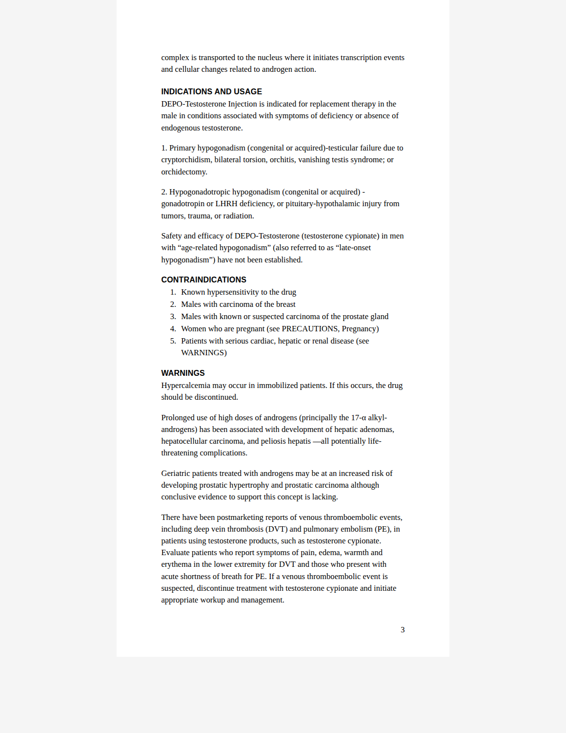complex is transported to the nucleus where it initiates transcription events and cellular changes related to androgen action.
INDICATIONS AND USAGE
DEPO-Testosterone Injection is indicated for replacement therapy in the male in conditions associated with symptoms of deficiency or absence of endogenous testosterone.
1. Primary hypogonadism (congenital or acquired)-testicular failure due to cryptorchidism, bilateral torsion, orchitis, vanishing testis syndrome; or orchidectomy.
2. Hypogonadotropic hypogonadism (congenital or acquired) - gonadotropin or LHRH deficiency, or pituitary-hypothalamic injury from tumors, trauma, or radiation.
Safety and efficacy of DEPO-Testosterone (testosterone cypionate) in men with “age-related hypogonadism” (also referred to as “late-onset hypogonadism”) have not been established.
CONTRAINDICATIONS
Known hypersensitivity to the drug
Males with carcinoma of the breast
Males with known or suspected carcinoma of the prostate gland
Women who are pregnant (see PRECAUTIONS, Pregnancy)
Patients with serious cardiac, hepatic or renal disease (see WARNINGS)
WARNINGS
Hypercalcemia may occur in immobilized patients. If this occurs, the drug should be discontinued.
Prolonged use of high doses of androgens (principally the 17-α alkyl-androgens) has been associated with development of hepatic adenomas, hepatocellular carcinoma, and peliosis hepatis —all potentially life-threatening complications.
Geriatric patients treated with androgens may be at an increased risk of developing prostatic hypertrophy and prostatic carcinoma although conclusive evidence to support this concept is lacking.
There have been postmarketing reports of venous thromboembolic events, including deep vein thrombosis (DVT) and pulmonary embolism (PE), in patients using testosterone products, such as testosterone cypionate. Evaluate patients who report symptoms of pain, edema, warmth and erythema in the lower extremity for DVT and those who present with acute shortness of breath for PE. If a venous thromboembolic event is suspected, discontinue treatment with testosterone cypionate and initiate appropriate workup and management.
3